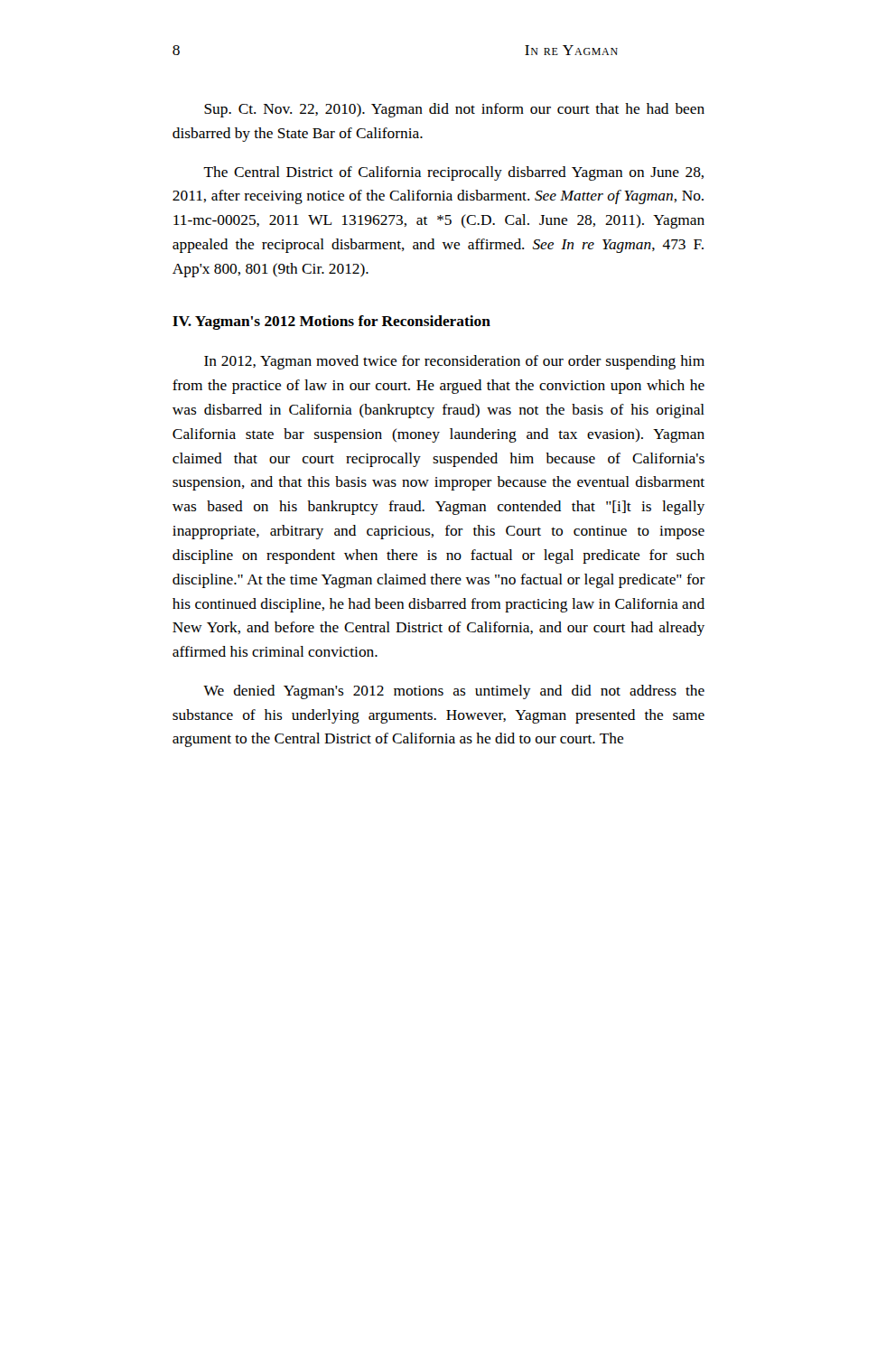8 In re Yagman
Sup. Ct. Nov. 22, 2010). Yagman did not inform our court that he had been disbarred by the State Bar of California.
The Central District of California reciprocally disbarred Yagman on June 28, 2011, after receiving notice of the California disbarment. See Matter of Yagman, No. 11-mc-00025, 2011 WL 13196273, at *5 (C.D. Cal. June 28, 2011). Yagman appealed the reciprocal disbarment, and we affirmed. See In re Yagman, 473 F. App'x 800, 801 (9th Cir. 2012).
IV. Yagman's 2012 Motions for Reconsideration
In 2012, Yagman moved twice for reconsideration of our order suspending him from the practice of law in our court. He argued that the conviction upon which he was disbarred in California (bankruptcy fraud) was not the basis of his original California state bar suspension (money laundering and tax evasion). Yagman claimed that our court reciprocally suspended him because of California's suspension, and that this basis was now improper because the eventual disbarment was based on his bankruptcy fraud. Yagman contended that "[i]t is legally inappropriate, arbitrary and capricious, for this Court to continue to impose discipline on respondent when there is no factual or legal predicate for such discipline." At the time Yagman claimed there was "no factual or legal predicate" for his continued discipline, he had been disbarred from practicing law in California and New York, and before the Central District of California, and our court had already affirmed his criminal conviction.
We denied Yagman's 2012 motions as untimely and did not address the substance of his underlying arguments. However, Yagman presented the same argument to the Central District of California as he did to our court. The